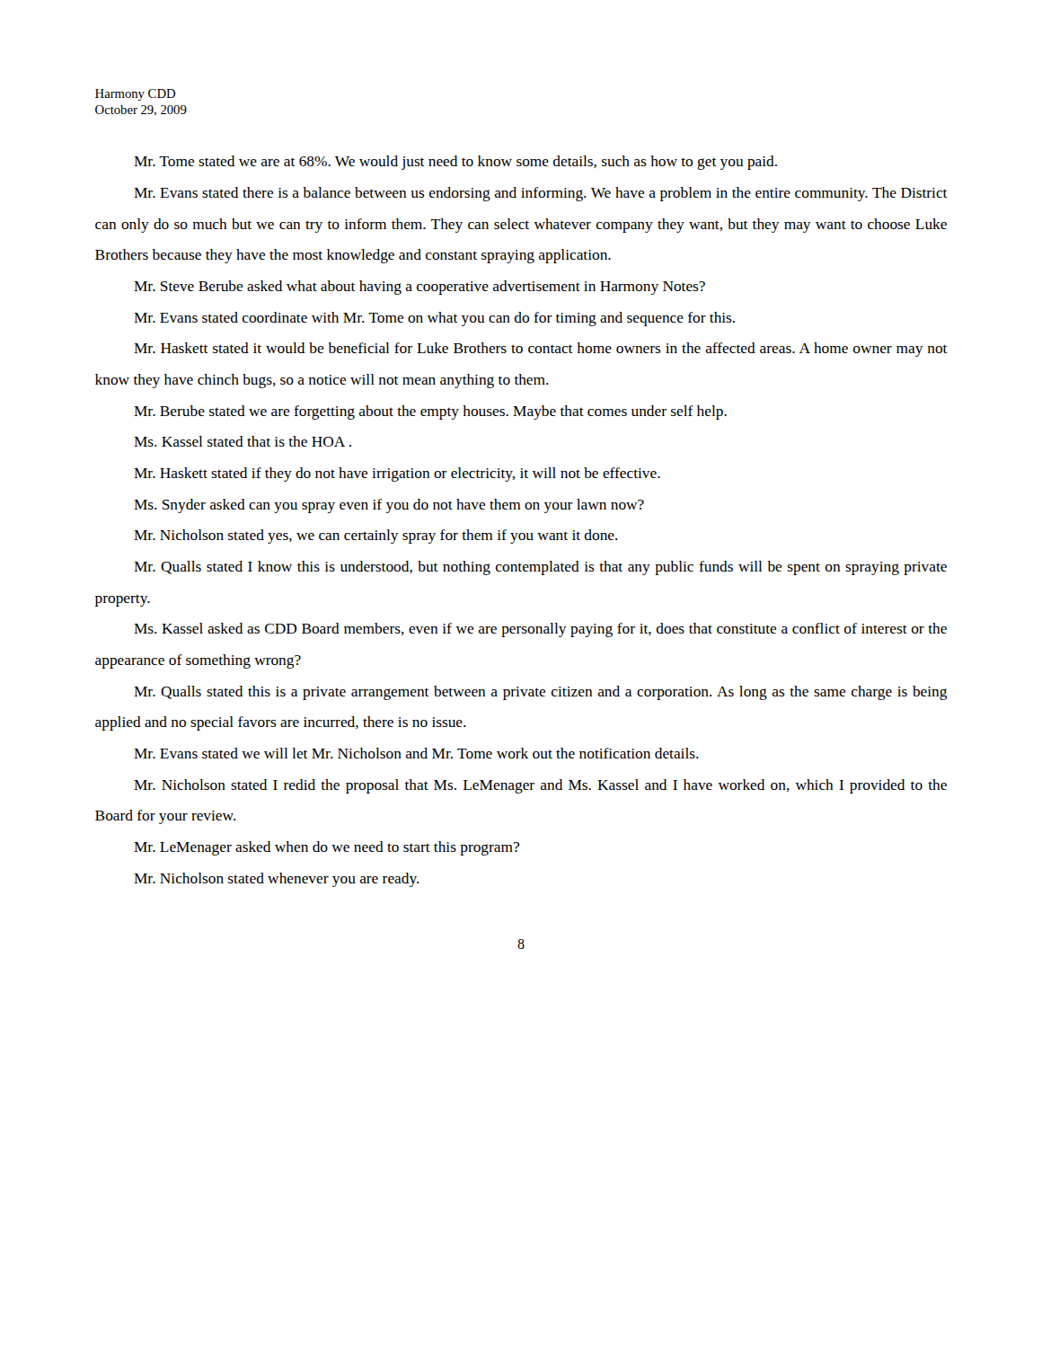Harmony CDD
October 29, 2009
Mr. Tome stated we are at 68%. We would just need to know some details, such as how to get you paid.
Mr. Evans stated there is a balance between us endorsing and informing. We have a problem in the entire community. The District can only do so much but we can try to inform them. They can select whatever company they want, but they may want to choose Luke Brothers because they have the most knowledge and constant spraying application.
Mr. Steve Berube asked what about having a cooperative advertisement in Harmony Notes?
Mr. Evans stated coordinate with Mr. Tome on what you can do for timing and sequence for this.
Mr. Haskett stated it would be beneficial for Luke Brothers to contact home owners in the affected areas. A home owner may not know they have chinch bugs, so a notice will not mean anything to them.
Mr. Berube stated we are forgetting about the empty houses. Maybe that comes under self help.
Ms. Kassel stated that is the HOA .
Mr. Haskett stated if they do not have irrigation or electricity, it will not be effective.
Ms. Snyder asked can you spray even if you do not have them on your lawn now?
Mr. Nicholson stated yes, we can certainly spray for them if you want it done.
Mr. Qualls stated I know this is understood, but nothing contemplated is that any public funds will be spent on spraying private property.
Ms. Kassel asked as CDD Board members, even if we are personally paying for it, does that constitute a conflict of interest or the appearance of something wrong?
Mr. Qualls stated this is a private arrangement between a private citizen and a corporation. As long as the same charge is being applied and no special favors are incurred, there is no issue.
Mr. Evans stated we will let Mr. Nicholson and Mr. Tome work out the notification details.
Mr. Nicholson stated I redid the proposal that Ms. LeMenager and Ms. Kassel and I have worked on, which I provided to the Board for your review.
Mr. LeMenager asked when do we need to start this program?
Mr. Nicholson stated whenever you are ready.
8